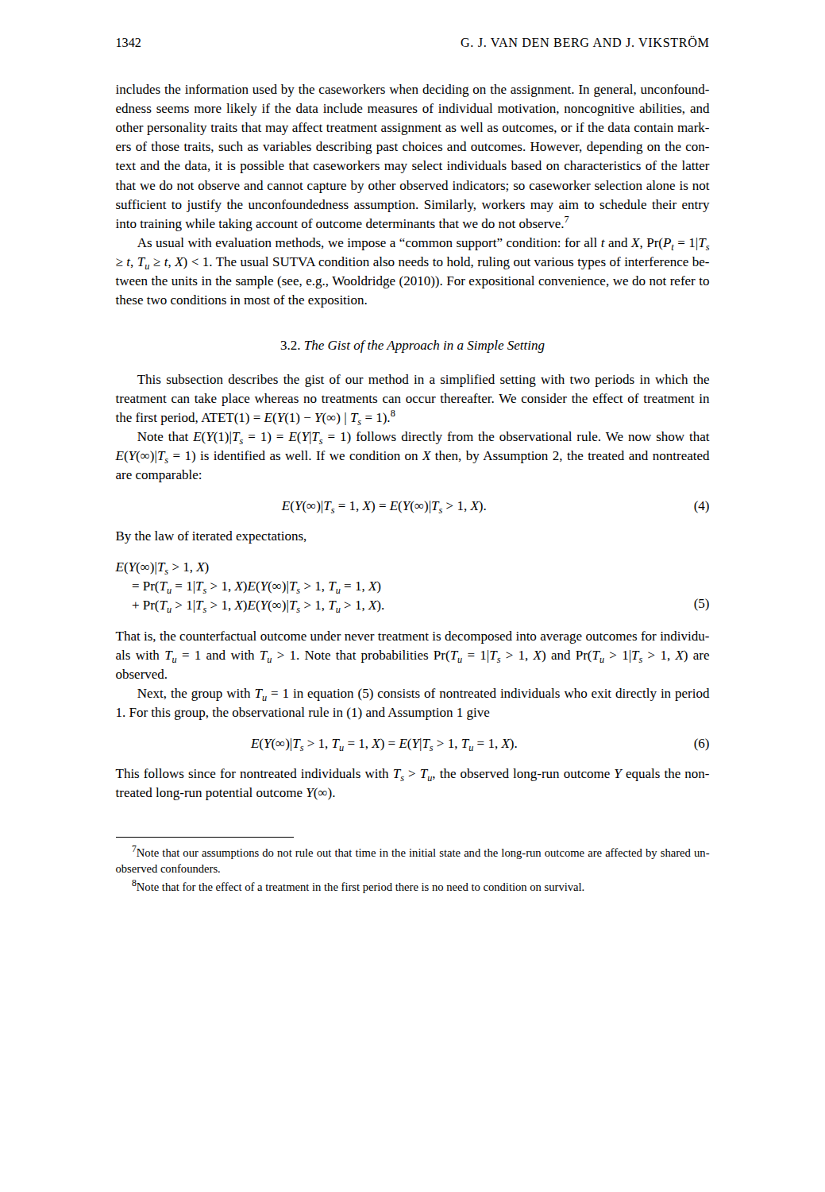1342 G. J. VAN DEN BERG AND J. VIKSTRÖM
includes the information used by the caseworkers when deciding on the assignment. In general, unconfoundedness seems more likely if the data include measures of individual motivation, noncognitive abilities, and other personality traits that may affect treatment assignment as well as outcomes, or if the data contain markers of those traits, such as variables describing past choices and outcomes. However, depending on the context and the data, it is possible that caseworkers may select individuals based on characteristics of the latter that we do not observe and cannot capture by other observed indicators; so caseworker selection alone is not sufficient to justify the unconfoundedness assumption. Similarly, workers may aim to schedule their entry into training while taking account of outcome determinants that we do not observe.7
As usual with evaluation methods, we impose a “common support” condition: for all t and X, Pr(Pt = 1|Ts ≥ t, Tu ≥ t, X) < 1. The usual SUTVA condition also needs to hold, ruling out various types of interference between the units in the sample (see, e.g., Wooldridge (2010)). For expositional convenience, we do not refer to these two conditions in most of the exposition.
3.2. The Gist of the Approach in a Simple Setting
This subsection describes the gist of our method in a simplified setting with two periods in which the treatment can take place whereas no treatments can occur thereafter. We consider the effect of treatment in the first period, ATET(1) = E(Y(1) − Y(∞) | Ts = 1).8
Note that E(Y(1)|Ts = 1) = E(Y|Ts = 1) follows directly from the observational rule. We now show that E(Y(∞)|Ts = 1) is identified as well. If we condition on X then, by Assumption 2, the treated and nontreated are comparable:
E(Y(∞)|Ts = 1, X) = E(Y(∞)|Ts > 1, X). (4)
By the law of iterated expectations,
E(Y(∞)|Ts > 1, X) = Pr(Tu = 1|Ts > 1, X)E(Y(∞)|Ts > 1, Tu = 1, X) + Pr(Tu > 1|Ts > 1, X)E(Y(∞)|Ts > 1, Tu > 1, X). (5)
That is, the counterfactual outcome under never treatment is decomposed into average outcomes for individuals with Tu = 1 and with Tu > 1. Note that probabilities Pr(Tu = 1|Ts > 1, X) and Pr(Tu > 1|Ts > 1, X) are observed.
Next, the group with Tu = 1 in equation (5) consists of nontreated individuals who exit directly in period 1. For this group, the observational rule in (1) and Assumption 1 give
E(Y(∞)|Ts > 1, Tu = 1, X) = E(Y|Ts > 1, Tu = 1, X). (6)
This follows since for nontreated individuals with Ts > Tu, the observed long-run outcome Y equals the nontreated long-run potential outcome Y(∞).
7Note that our assumptions do not rule out that time in the initial state and the long-run outcome are affected by shared unobserved confounders.
8Note that for the effect of a treatment in the first period there is no need to condition on survival.